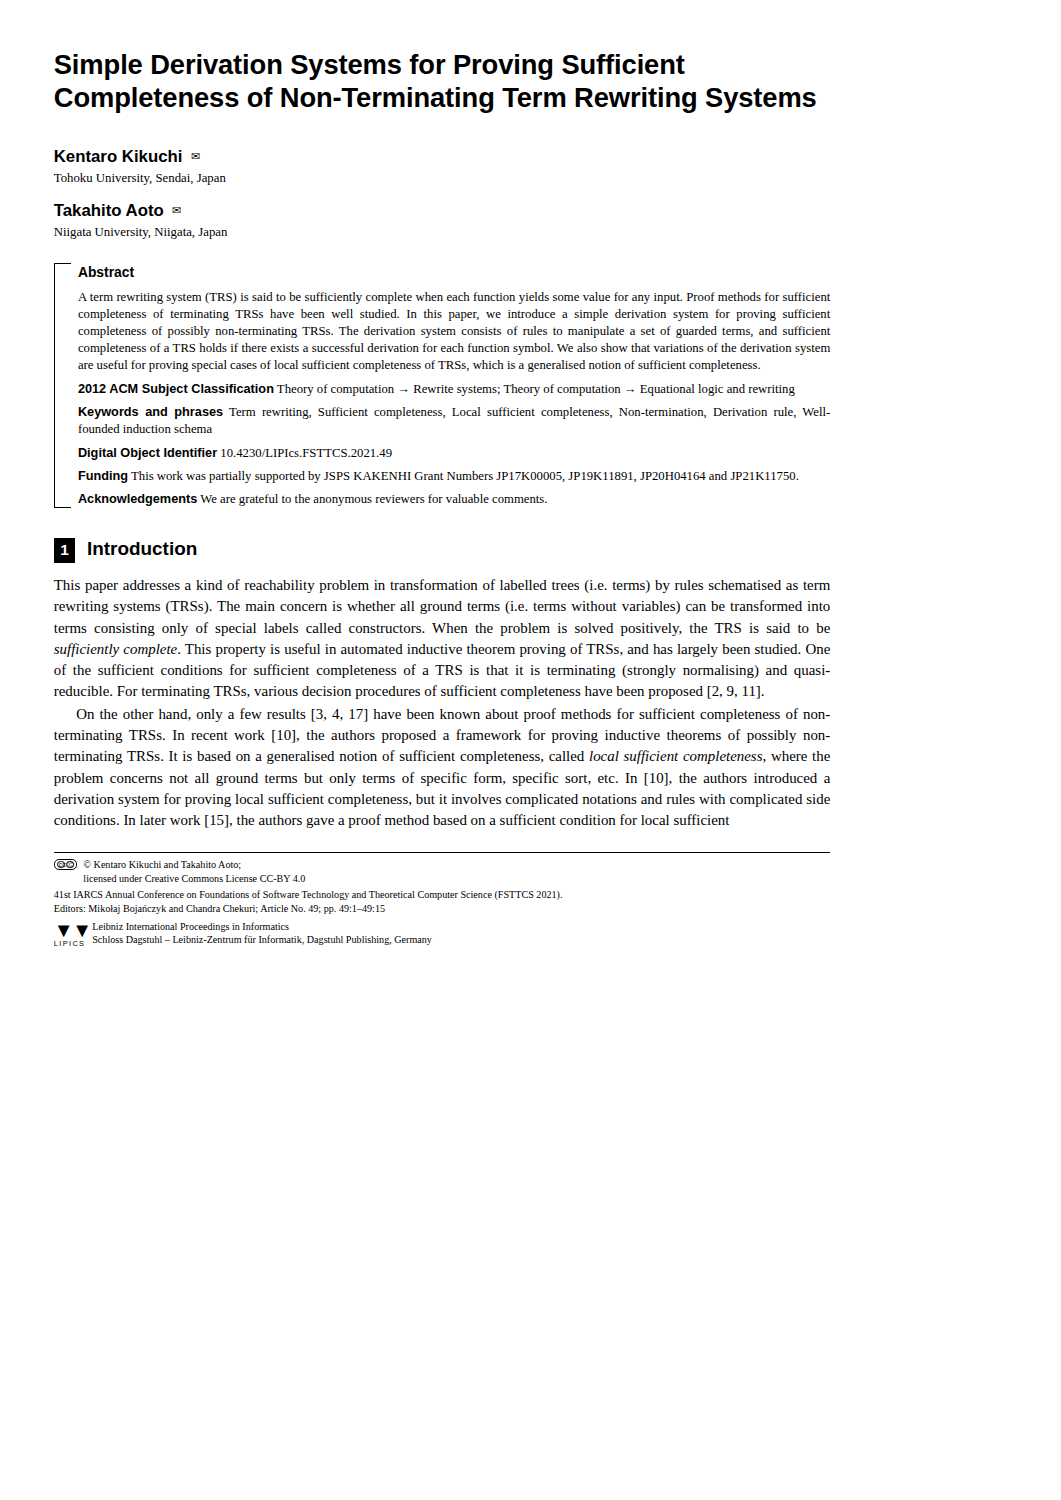Simple Derivation Systems for Proving Sufficient Completeness of Non-Terminating Term Rewriting Systems
Kentaro Kikuchi ✉ Tohoku University, Sendai, Japan
Takahito Aoto ✉ Niigata University, Niigata, Japan
Abstract
A term rewriting system (TRS) is said to be sufficiently complete when each function yields some value for any input. Proof methods for sufficient completeness of terminating TRSs have been well studied. In this paper, we introduce a simple derivation system for proving sufficient completeness of possibly non-terminating TRSs. The derivation system consists of rules to manipulate a set of guarded terms, and sufficient completeness of a TRS holds if there exists a successful derivation for each function symbol. We also show that variations of the derivation system are useful for proving special cases of local sufficient completeness of TRSs, which is a generalised notion of sufficient completeness.
2012 ACM Subject Classification Theory of computation → Rewrite systems; Theory of computation → Equational logic and rewriting
Keywords and phrases Term rewriting, Sufficient completeness, Local sufficient completeness, Non-termination, Derivation rule, Well-founded induction schema
Digital Object Identifier 10.4230/LIPIcs.FSTTCS.2021.49
Funding This work was partially supported by JSPS KAKENHI Grant Numbers JP17K00005, JP19K11891, JP20H04164 and JP21K11750.
Acknowledgements We are grateful to the anonymous reviewers for valuable comments.
1
Introduction
This paper addresses a kind of reachability problem in transformation of labelled trees (i.e. terms) by rules schematised as term rewriting systems (TRSs). The main concern is whether all ground terms (i.e. terms without variables) can be transformed into terms consisting only of special labels called constructors. When the problem is solved positively, the TRS is said to be sufficiently complete. This property is useful in automated inductive theorem proving of TRSs, and has largely been studied. One of the sufficient conditions for sufficient completeness of a TRS is that it is terminating (strongly normalising) and quasi-reducible. For terminating TRSs, various decision procedures of sufficient completeness have been proposed [2, 9, 11].
On the other hand, only a few results [3, 4, 17] have been known about proof methods for sufficient completeness of non-terminating TRSs. In recent work [10], the authors proposed a framework for proving inductive theorems of possibly non-terminating TRSs. It is based on a generalised notion of sufficient completeness, called local sufficient completeness, where the problem concerns not all ground terms but only terms of specific form, specific sort, etc. In [10], the authors introduced a derivation system for proving local sufficient completeness, but it involves complicated notations and rules with complicated side conditions. In later work [15], the authors gave a proof method based on a sufficient condition for local sufficient
ccⒸ © Kentaro Kikuchi and Takahito Aoto;
licensed under Creative Commons License CC-BY 4.0
41st IARCS Annual Conference on Foundations of Software Technology and Theoretical Computer Science (FSTTCS 2021).
Editors: Mikołaj Bojańczyk and Chandra Chekuri; Article No. 49; pp. 49:1–49:15
▼▼ LIPICS
Leibniz International Proceedings in Informatics
Schloss Dagstuhl – Leibniz-Zentrum für Informatik, Dagstuhl Publishing, Germany